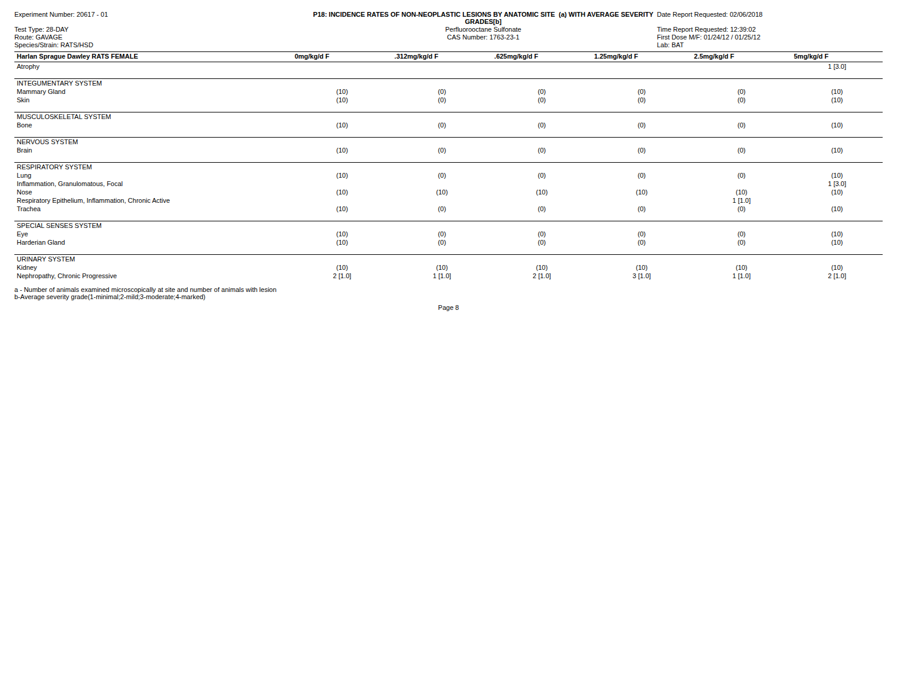| Experiment Number: 20617 - 01 | P18: INCIDENCE RATES OF NON-NEOPLASTIC LESIONS BY ANATOMIC SITE (a) WITH AVERAGE SEVERITY GRADES[b] | Date Report Requested: 02/06/2018 |
| Test Type: 28-DAY | Perfluorooctane Sulfonate | Time Report Requested: 12:39:02 |
| Route: GAVAGE | CAS Number: 1763-23-1 | First Dose M/F: 01/24/12 / 01/25/12 |
| Species/Strain: RATS/HSD | | Lab: BAT |
| Harlan Sprague Dawley RATS FEMALE | 0mg/kg/d F | .312mg/kg/d F | .625mg/kg/d F | 1.25mg/kg/d F | 2.5mg/kg/d F | 5mg/kg/d F |
| --- | --- | --- | --- | --- | --- | --- |
| Atrophy | | | | | | 1 [3.0] |
| INTEGUMENTARY SYSTEM | |
| Mammary Gland | (10) | (0) | (0) | (0) | (0) | (10) |
| Skin | (10) | (0) | (0) | (0) | (0) | (10) |
| MUSCULOSKELETAL SYSTEM | |
| Bone | (10) | (0) | (0) | (0) | (0) | (10) |
| NERVOUS SYSTEM | |
| Brain | (10) | (0) | (0) | (0) | (0) | (10) |
| RESPIRATORY SYSTEM | |
| Lung | (10) | (0) | (0) | (0) | (0) | (10) |
| Inflammation, Granulomatous, Focal | | | | | | 1 [3.0] |
| Nose | (10) | (10) | (10) | (10) | (10) | (10) |
| Respiratory Epithelium, Inflammation, Chronic Active | | | | | 1 [1.0] | |
| Trachea | (10) | (0) | (0) | (0) | (0) | (10) |
| SPECIAL SENSES SYSTEM | |
| Eye | (10) | (0) | (0) | (0) | (0) | (10) |
| Harderian Gland | (10) | (0) | (0) | (0) | (0) | (10) |
| URINARY SYSTEM | |
| Kidney | (10) | (10) | (10) | (10) | (10) | (10) |
| Nephropathy, Chronic Progressive | 2 [1.0] | 1 [1.0] | 2 [1.0] | 3 [1.0] | 1 [1.0] | 2 [1.0] |
a - Number of animals examined microscopically at site and number of animals with lesion
b-Average severity grade(1-minimal;2-mild;3-moderate;4-marked)
Page 8